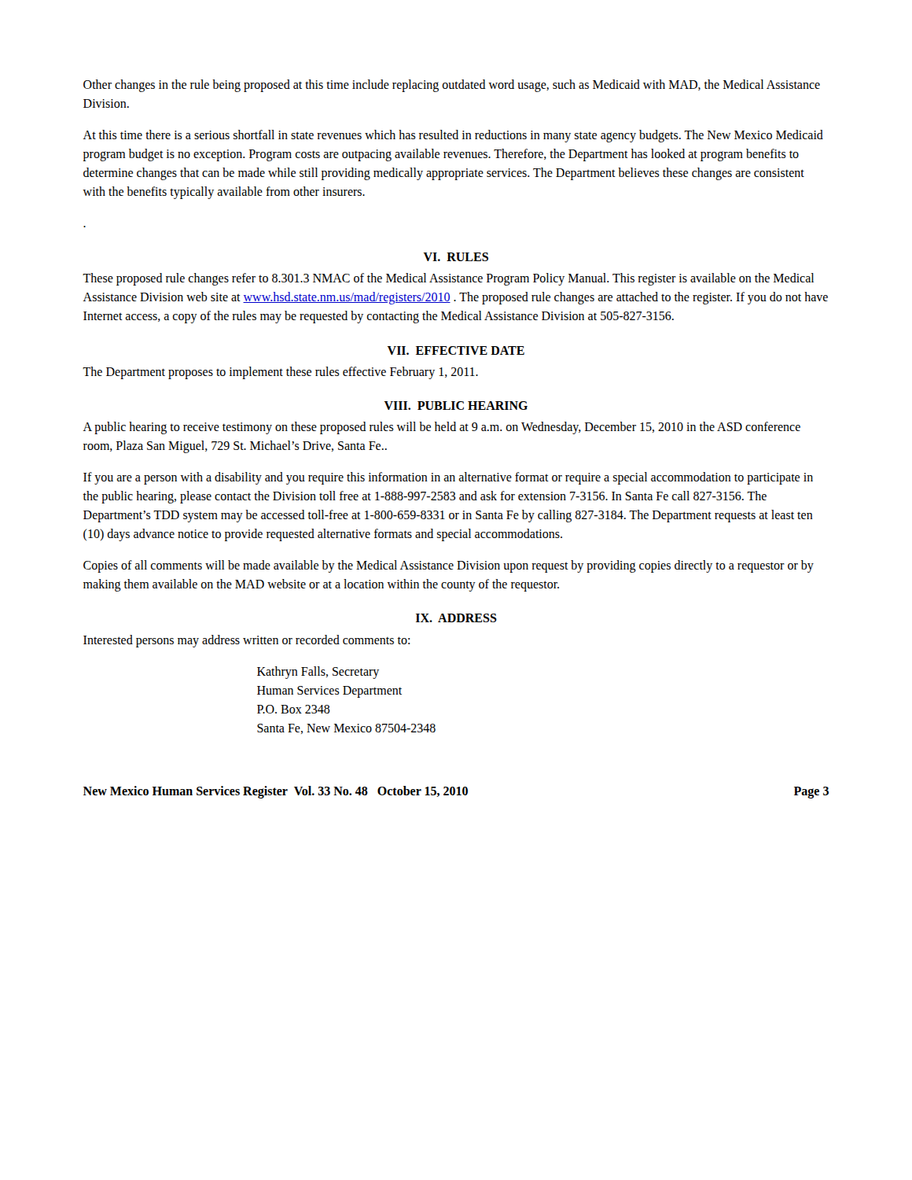Other changes in the rule being proposed at this time include replacing outdated word usage, such as Medicaid with MAD, the Medical Assistance Division.
At this time there is a serious shortfall in state revenues which has resulted in reductions in many state agency budgets. The New Mexico Medicaid program budget is no exception. Program costs are outpacing available revenues. Therefore, the Department has looked at program benefits to determine changes that can be made while still providing medically appropriate services. The Department believes these changes are consistent with the benefits typically available from other insurers.
.
VI. RULES
These proposed rule changes refer to 8.301.3 NMAC of the Medical Assistance Program Policy Manual. This register is available on the Medical Assistance Division web site at www.hsd.state.nm.us/mad/registers/2010 . The proposed rule changes are attached to the register. If you do not have Internet access, a copy of the rules may be requested by contacting the Medical Assistance Division at 505-827-3156.
VII. EFFECTIVE DATE
The Department proposes to implement these rules effective February 1, 2011.
VIII. PUBLIC HEARING
A public hearing to receive testimony on these proposed rules will be held at 9 a.m. on Wednesday, December 15, 2010 in the ASD conference room, Plaza San Miguel, 729 St. Michael’s Drive, Santa Fe..
If you are a person with a disability and you require this information in an alternative format or require a special accommodation to participate in the public hearing, please contact the Division toll free at 1-888-997-2583 and ask for extension 7-3156. In Santa Fe call 827-3156. The Department’s TDD system may be accessed toll-free at 1-800-659-8331 or in Santa Fe by calling 827-3184. The Department requests at least ten (10) days advance notice to provide requested alternative formats and special accommodations.
Copies of all comments will be made available by the Medical Assistance Division upon request by providing copies directly to a requestor or by making them available on the MAD website or at a location within the county of the requestor.
IX. ADDRESS
Interested persons may address written or recorded comments to:
Kathryn Falls, Secretary
Human Services Department
P.O. Box 2348
Santa Fe, New Mexico 87504-2348
New Mexico Human Services Register Vol. 33 No. 48 October 15, 2010 Page 3